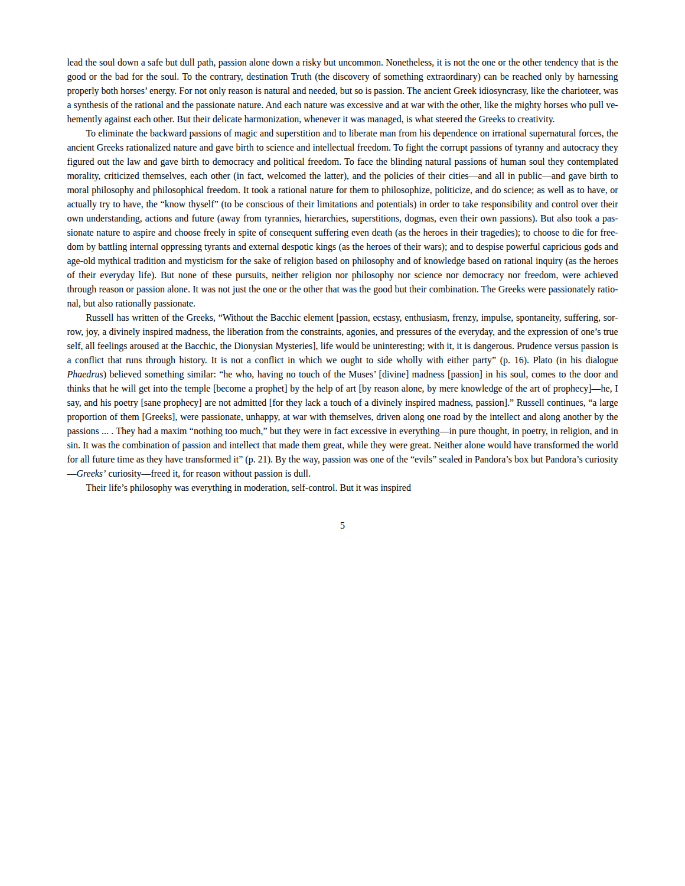lead the soul down a safe but dull path, passion alone down a risky but uncommon. Nonetheless, it is not the one or the other tendency that is the good or the bad for the soul. To the contrary, destination Truth (the discovery of something extraordinary) can be reached only by harnessing properly both horses’ energy. For not only reason is natural and needed, but so is passion. The ancient Greek idiosyncrasy, like the charioteer, was a synthesis of the rational and the passionate nature. And each nature was excessive and at war with the other, like the mighty horses who pull vehemently against each other. But their delicate harmonization, whenever it was managed, is what steered the Greeks to creativity.
To eliminate the backward passions of magic and superstition and to liberate man from his dependence on irrational supernatural forces, the ancient Greeks rationalized nature and gave birth to science and intellectual freedom. To fight the corrupt passions of tyranny and autocracy they figured out the law and gave birth to democracy and political freedom. To face the blinding natural passions of human soul they contemplated morality, criticized themselves, each other (in fact, welcomed the latter), and the policies of their cities—and all in public—and gave birth to moral philosophy and philosophical freedom. It took a rational nature for them to philosophize, politicize, and do science; as well as to have, or actually try to have, the “know thyself” (to be conscious of their limitations and potentials) in order to take responsibility and control over their own understanding, actions and future (away from tyrannies, hierarchies, superstitions, dogmas, even their own passions). But also took a passionate nature to aspire and choose freely in spite of consequent suffering even death (as the heroes in their tragedies); to choose to die for freedom by battling internal oppressing tyrants and external despotic kings (as the heroes of their wars); and to despise powerful capricious gods and age-old mythical tradition and mysticism for the sake of religion based on philosophy and of knowledge based on rational inquiry (as the heroes of their everyday life). But none of these pursuits, neither religion nor philosophy nor science nor democracy nor freedom, were achieved through reason or passion alone. It was not just the one or the other that was the good but their combination. The Greeks were passionately rational, but also rationally passionate.
Russell has written of the Greeks, “Without the Bacchic element [passion, ecstasy, enthusiasm, frenzy, impulse, spontaneity, suffering, sorrow, joy, a divinely inspired madness, the liberation from the constraints, agonies, and pressures of the everyday, and the expression of one’s true self, all feelings aroused at the Bacchic, the Dionysian Mysteries], life would be uninteresting; with it, it is dangerous. Prudence versus passion is a conflict that runs through history. It is not a conflict in which we ought to side wholly with either party” (p. 16). Plato (in his dialogue Phaedrus) believed something similar: “he who, having no touch of the Muses’ [divine] madness [passion] in his soul, comes to the door and thinks that he will get into the temple [become a prophet] by the help of art [by reason alone, by mere knowledge of the art of prophecy]—he, I say, and his poetry [sane prophecy] are not admitted [for they lack a touch of a divinely inspired madness, passion].” Russell continues, “a large proportion of them [Greeks], were passionate, unhappy, at war with themselves, driven along one road by the intellect and along another by the passions ... . They had a maxim “nothing too much,” but they were in fact excessive in everything—in pure thought, in poetry, in religion, and in sin. It was the combination of passion and intellect that made them great, while they were great. Neither alone would have transformed the world for all future time as they have transformed it” (p. 21). By the way, passion was one of the “evils” sealed in Pandora’s box but Pandora’s curiosity—Greeks’ curiosity—freed it, for reason without passion is dull.
Their life’s philosophy was everything in moderation, self-control. But it was inspired
5